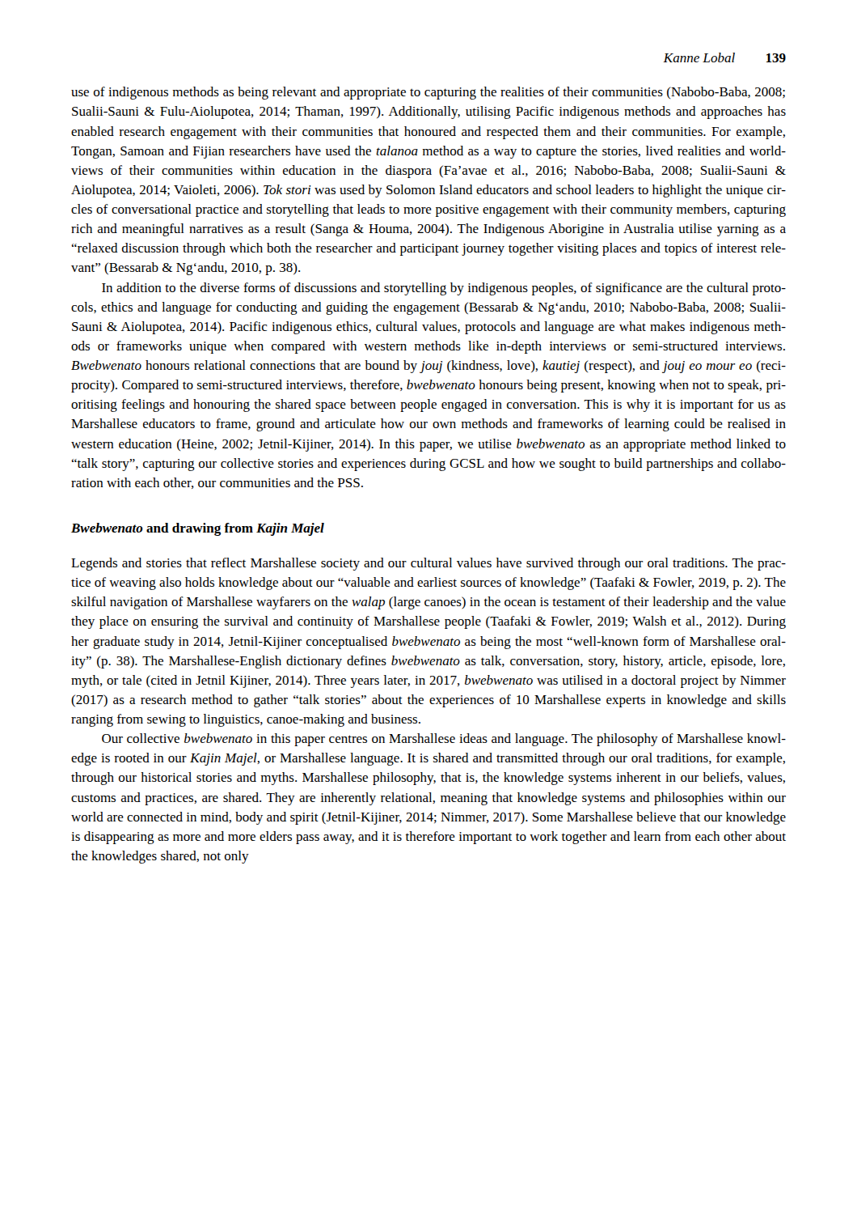Kanne Lobal 139
use of indigenous methods as being relevant and appropriate to capturing the realities of their communities (Nabobo-Baba, 2008; Sualii-Sauni & Fulu-Aiolupotea, 2014; Thaman, 1997). Additionally, utilising Pacific indigenous methods and approaches has enabled research engagement with their communities that honoured and respected them and their communities. For example, Tongan, Samoan and Fijian researchers have used the talanoa method as a way to capture the stories, lived realities and worldviews of their communities within education in the diaspora (Fa’avae et al., 2016; Nabobo-Baba, 2008; Sualii-Sauni & Aiolupotea, 2014; Vaioleti, 2006). Tok stori was used by Solomon Island educators and school leaders to highlight the unique circles of conversational practice and storytelling that leads to more positive engagement with their community members, capturing rich and meaningful narratives as a result (Sanga & Houma, 2004). The Indigenous Aborigine in Australia utilise yarning as a “relaxed discussion through which both the researcher and participant journey together visiting places and topics of interest relevant” (Bessarab & Ng‘andu, 2010, p. 38).
In addition to the diverse forms of discussions and storytelling by indigenous peoples, of significance are the cultural protocols, ethics and language for conducting and guiding the engagement (Bessarab & Ng‘andu, 2010; Nabobo-Baba, 2008; Sualii-Sauni & Aiolupotea, 2014). Pacific indigenous ethics, cultural values, protocols and language are what makes indigenous methods or frameworks unique when compared with western methods like in-depth interviews or semi-structured interviews. Bwebwenato honours relational connections that are bound by jouj (kindness, love), kautiej (respect), and jouj eo mour eo (reciprocity). Compared to semi-structured interviews, therefore, bwebwenato honours being present, knowing when not to speak, prioritising feelings and honouring the shared space between people engaged in conversation. This is why it is important for us as Marshallese educators to frame, ground and articulate how our own methods and frameworks of learning could be realised in western education (Heine, 2002; Jetnil-Kijiner, 2014). In this paper, we utilise bwebwenato as an appropriate method linked to “talk story”, capturing our collective stories and experiences during GCSL and how we sought to build partnerships and collaboration with each other, our communities and the PSS.
Bwebwenato and drawing from Kajin Majel
Legends and stories that reflect Marshallese society and our cultural values have survived through our oral traditions. The practice of weaving also holds knowledge about our “valuable and earliest sources of knowledge” (Taafaki & Fowler, 2019, p. 2). The skilful navigation of Marshallese wayfarers on the walap (large canoes) in the ocean is testament of their leadership and the value they place on ensuring the survival and continuity of Marshallese people (Taafaki & Fowler, 2019; Walsh et al., 2012). During her graduate study in 2014, Jetnil-Kijiner conceptualised bwebwenato as being the most “well-known form of Marshallese orality” (p. 38). The Marshallese-English dictionary defines bwebwenato as talk, conversation, story, history, article, episode, lore, myth, or tale (cited in Jetnil Kijiner, 2014). Three years later, in 2017, bwebwenato was utilised in a doctoral project by Nimmer (2017) as a research method to gather “talk stories” about the experiences of 10 Marshallese experts in knowledge and skills ranging from sewing to linguistics, canoe-making and business.
Our collective bwebwenato in this paper centres on Marshallese ideas and language. The philosophy of Marshallese knowledge is rooted in our Kajin Majel, or Marshallese language. It is shared and transmitted through our oral traditions, for example, through our historical stories and myths. Marshallese philosophy, that is, the knowledge systems inherent in our beliefs, values, customs and practices, are shared. They are inherently relational, meaning that knowledge systems and philosophies within our world are connected in mind, body and spirit (Jetnil-Kijiner, 2014; Nimmer, 2017). Some Marshallese believe that our knowledge is disappearing as more and more elders pass away, and it is therefore important to work together and learn from each other about the knowledges shared, not only